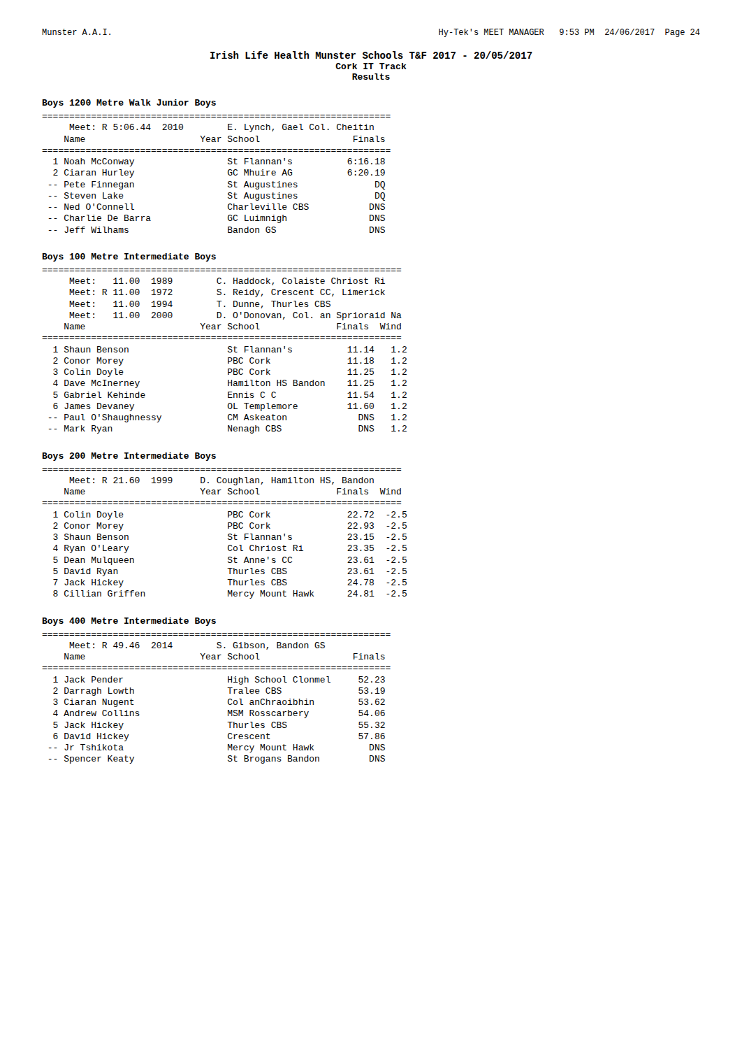Munster A.A.I. Hy-Tek's MEET MANAGER 9:53 PM 24/06/2017 Page 24
Irish Life Health Munster Schools T&F 2017 - 20/05/2017
Cork IT Track
Results
Boys 1200 Metre Walk Junior Boys
================================================================
     Meet: R 5:06.44  2010        E. Lynch, Gael Col. Cheitin
    Name                     Year School                 Finals
================================================================
  1 Noah McConway                 St Flannan's          6:16.18
  2 Ciaran Hurley                 GC Mhuire AG          6:20.19
 -- Pete Finnegan                 St Augustines              DQ
 -- Steven Lake                   St Augustines              DQ
 -- Ned O'Connell                 Charleville CBS           DNS
 -- Charlie De Barra              GC Luimnigh               DNS
 -- Jeff Wilhams                  Bandon GS                 DNS
Boys 100 Metre Intermediate Boys
==================================================================
     Meet:   11.00  1989        C. Haddock, Colaiste Chriost Ri
     Meet: R 11.00  1972        S. Reidy, Crescent CC, Limerick
     Meet:   11.00  1994        T. Dunne, Thurles CBS
     Meet:   11.00  2000        D. O'Donovan, Col. an Sprioraid Na
    Name                     Year School              Finals  Wind
==================================================================
  1 Shaun Benson                  St Flannan's          11.14   1.2
  2 Conor Morey                   PBC Cork              11.18   1.2
  3 Colin Doyle                   PBC Cork              11.25   1.2
  4 Dave McInerney                Hamilton HS Bandon    11.25   1.2
  5 Gabriel Kehinde               Ennis C C             11.54   1.2
  6 James Devaney                 OL Templemore         11.60   1.2
 -- Paul O'Shaughnessy            CM Askeaton             DNS   1.2
 -- Mark Ryan                     Nenagh CBS              DNS   1.2
Boys 200 Metre Intermediate Boys
==================================================================
     Meet: R 21.60  1999     D. Coughlan, Hamilton HS, Bandon
    Name                     Year School              Finals  Wind
==================================================================
  1 Colin Doyle                   PBC Cork              22.72  -2.5
  2 Conor Morey                   PBC Cork              22.93  -2.5
  3 Shaun Benson                  St Flannan's          23.15  -2.5
  4 Ryan O'Leary                  Col Chriost Ri        23.35  -2.5
  5 Dean Mulqueen                 St Anne's CC          23.61  -2.5
  5 David Ryan                    Thurles CBS           23.61  -2.5
  7 Jack Hickey                   Thurles CBS           24.78  -2.5
  8 Cillian Griffen               Mercy Mount Hawk      24.81  -2.5
Boys 400 Metre Intermediate Boys
================================================================
     Meet: R 49.46  2014        S. Gibson, Bandon GS
    Name                     Year School                 Finals
================================================================
  1 Jack Pender                   High School Clonmel     52.23
  2 Darragh Lowth                 Tralee CBS              53.19
  3 Ciaran Nugent                 Col anChraoibhin        53.62
  4 Andrew Collins                MSM Rosscarbery         54.06
  5 Jack Hickey                   Thurles CBS             55.32
  6 David Hickey                  Crescent                57.86
 -- Jr Tshikota                   Mercy Mount Hawk          DNS
 -- Spencer Keaty                 St Brogans Bandon         DNS